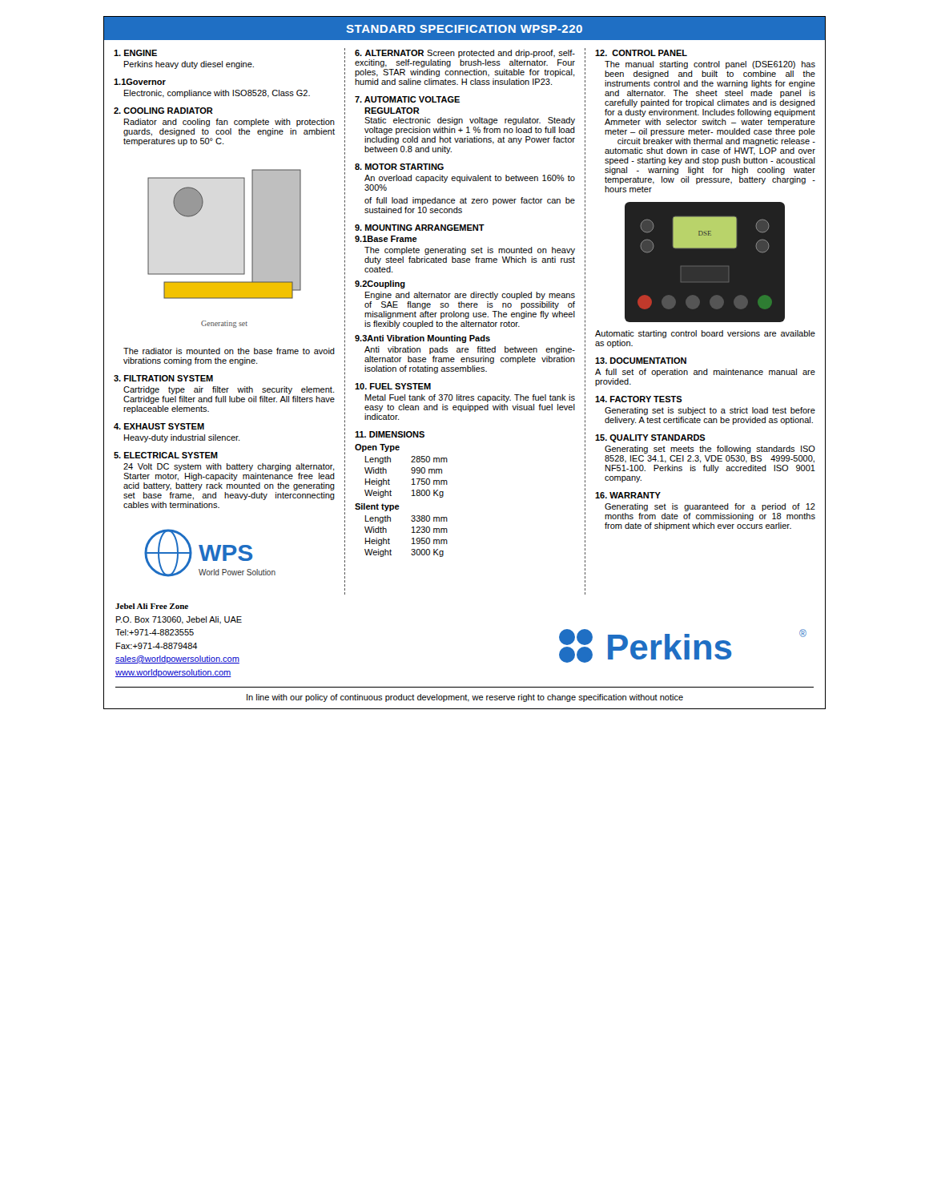STANDARD SPECIFICATION WPSP-220
1. Engine
Perkins heavy duty diesel engine.
1.1Governor
Electronic, compliance with ISO8528, Class G2.
2. Cooling Radiator
Radiator and cooling fan complete with protection guards, designed to cool the engine in ambient temperatures up to 50° C.
The radiator is mounted on the base frame to avoid vibrations coming from the engine.
3. Filtration System
Cartridge type air filter with security element. Cartridge fuel filter and full lube oil filter. All filters have replaceable elements.
4. Exhaust System
Heavy-duty industrial silencer.
5. Electrical System
24 Volt DC system with battery charging alternator, Starter motor, High-capacity maintenance free lead acid battery, battery rack mounted on the generating set base frame, and heavy-duty interconnecting cables with terminations.
6. ALTERNATOR Screen protected and drip-proof, self-exciting, self-regulating brush-less alternator. Four poles, STAR winding connection, suitable for tropical, humid and saline climates. H class insulation IP23.
7. Automatic Voltage
REGULATOR
Static electronic design voltage regulator. Steady voltage precision within + 1 % from no load to full load including cold and hot variations, at any Power factor between 0.8 and unity.
8. Motor Starting
An overload capacity equivalent to between 160% to 300%
of full load impedance at zero power factor can be sustained for 10 seconds
9. Mounting Arrangement
9.1Base Frame
The complete generating set is mounted on heavy duty steel fabricated base frame Which is anti rust coated.
9.2Coupling
Engine and alternator are directly coupled by means of SAE flange so there is no possibility of misalignment after prolong use. The engine fly wheel is flexibly coupled to the alternator rotor.
9.3Anti Vibration Mounting Pads
Anti vibration pads are fitted between engine-alternator base frame ensuring complete vibration isolation of rotating assemblies.
10. Fuel System
Metal Fuel tank of 370 litres capacity. The fuel tank is easy to clean and is equipped with visual fuel level indicator.
11. Dimensions
Open Type
| Length | 2850 mm |
| Width | 990 mm |
| Height | 1750 mm |
| Weight | 1800 Kg |
Silent type
| Length | 3380 mm |
| Width | 1230 mm |
| Height | 1950 mm |
| Weight | 3000 Kg |
12. Control Panel
The manual starting control panel (DSE6120) has been designed and built to combine all the instruments control and the warning lights for engine and alternator. The sheet steel made panel is carefully painted for tropical climates and is designed for a dusty environment. Includes following equipment Ammeter with selector switch – water temperature meter – oil pressure meter- moulded case three pole circuit breaker with thermal and magnetic release - automatic shut down in case of HWT, LOP and over speed - starting key and stop push button - acoustical signal - warning light for high cooling water temperature, low oil pressure, battery charging - hours meter
Automatic starting control board versions are available as option.
13. Documentation
A full set of operation and maintenance manual are provided.
14. Factory Tests
Generating set is subject to a strict load test before delivery. A test certificate can be provided as optional.
15. Quality Standards
Generating set meets the following standards ISO 8528, IEC 34.1, CEI 2.3, VDE 0530, BS 4999-5000, NF51-100. Perkins is fully accredited ISO 9001 company.
16. Warranty
Generating set is guaranteed for a period of 12 months from date of commissioning or 18 months from date of shipment which ever occurs earlier.
Jebel Ali Free Zone
P.O. Box 713060, Jebel Ali, UAE
Tel:+971-4-8823555
Fax:+971-4-8879484
sales@worldpowersolution.com
www.worldpowersolution.com
In line with our policy of continuous product development, we reserve right to change specification without notice